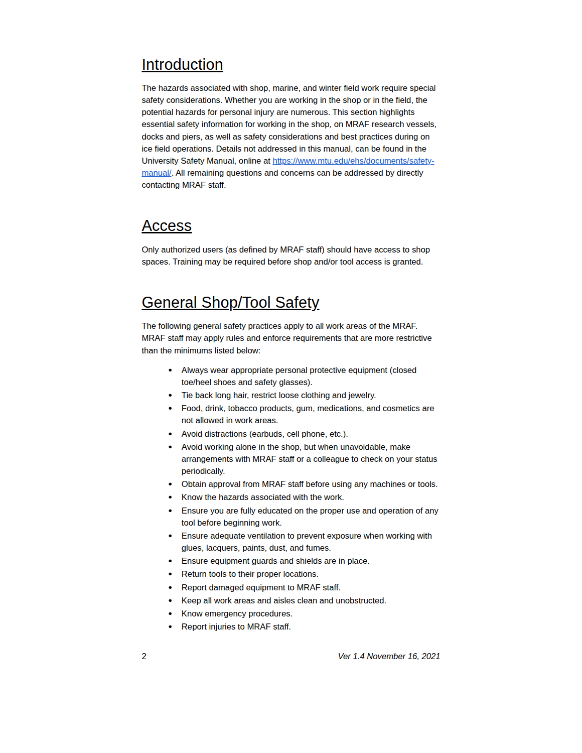Introduction
The hazards associated with shop, marine, and winter field work require special safety considerations. Whether you are working in the shop or in the field, the potential hazards for personal injury are numerous. This section highlights essential safety information for working in the shop, on MRAF research vessels, docks and piers, as well as safety considerations and best practices during on ice field operations. Details not addressed in this manual, can be found in the University Safety Manual, online at https://www.mtu.edu/ehs/documents/safety-manual/. All remaining questions and concerns can be addressed by directly contacting MRAF staff.
Access
Only authorized users (as defined by MRAF staff) should have access to shop spaces. Training may be required before shop and/or tool access is granted.
General Shop/Tool Safety
The following general safety practices apply to all work areas of the MRAF. MRAF staff may apply rules and enforce requirements that are more restrictive than the minimums listed below:
Always wear appropriate personal protective equipment (closed toe/heel shoes and safety glasses).
Tie back long hair, restrict loose clothing and jewelry.
Food, drink, tobacco products, gum, medications, and cosmetics are not allowed in work areas.
Avoid distractions (earbuds, cell phone, etc.).
Avoid working alone in the shop, but when unavoidable, make arrangements with MRAF staff or a colleague to check on your status periodically.
Obtain approval from MRAF staff before using any machines or tools.
Know the hazards associated with the work.
Ensure you are fully educated on the proper use and operation of any tool before beginning work.
Ensure adequate ventilation to prevent exposure when working with glues, lacquers, paints, dust, and fumes.
Ensure equipment guards and shields are in place.
Return tools to their proper locations.
Report damaged equipment to MRAF staff.
Keep all work areas and aisles clean and unobstructed.
Know emergency procedures.
Report injuries to MRAF staff.
2 Ver 1.4 November 16, 2021